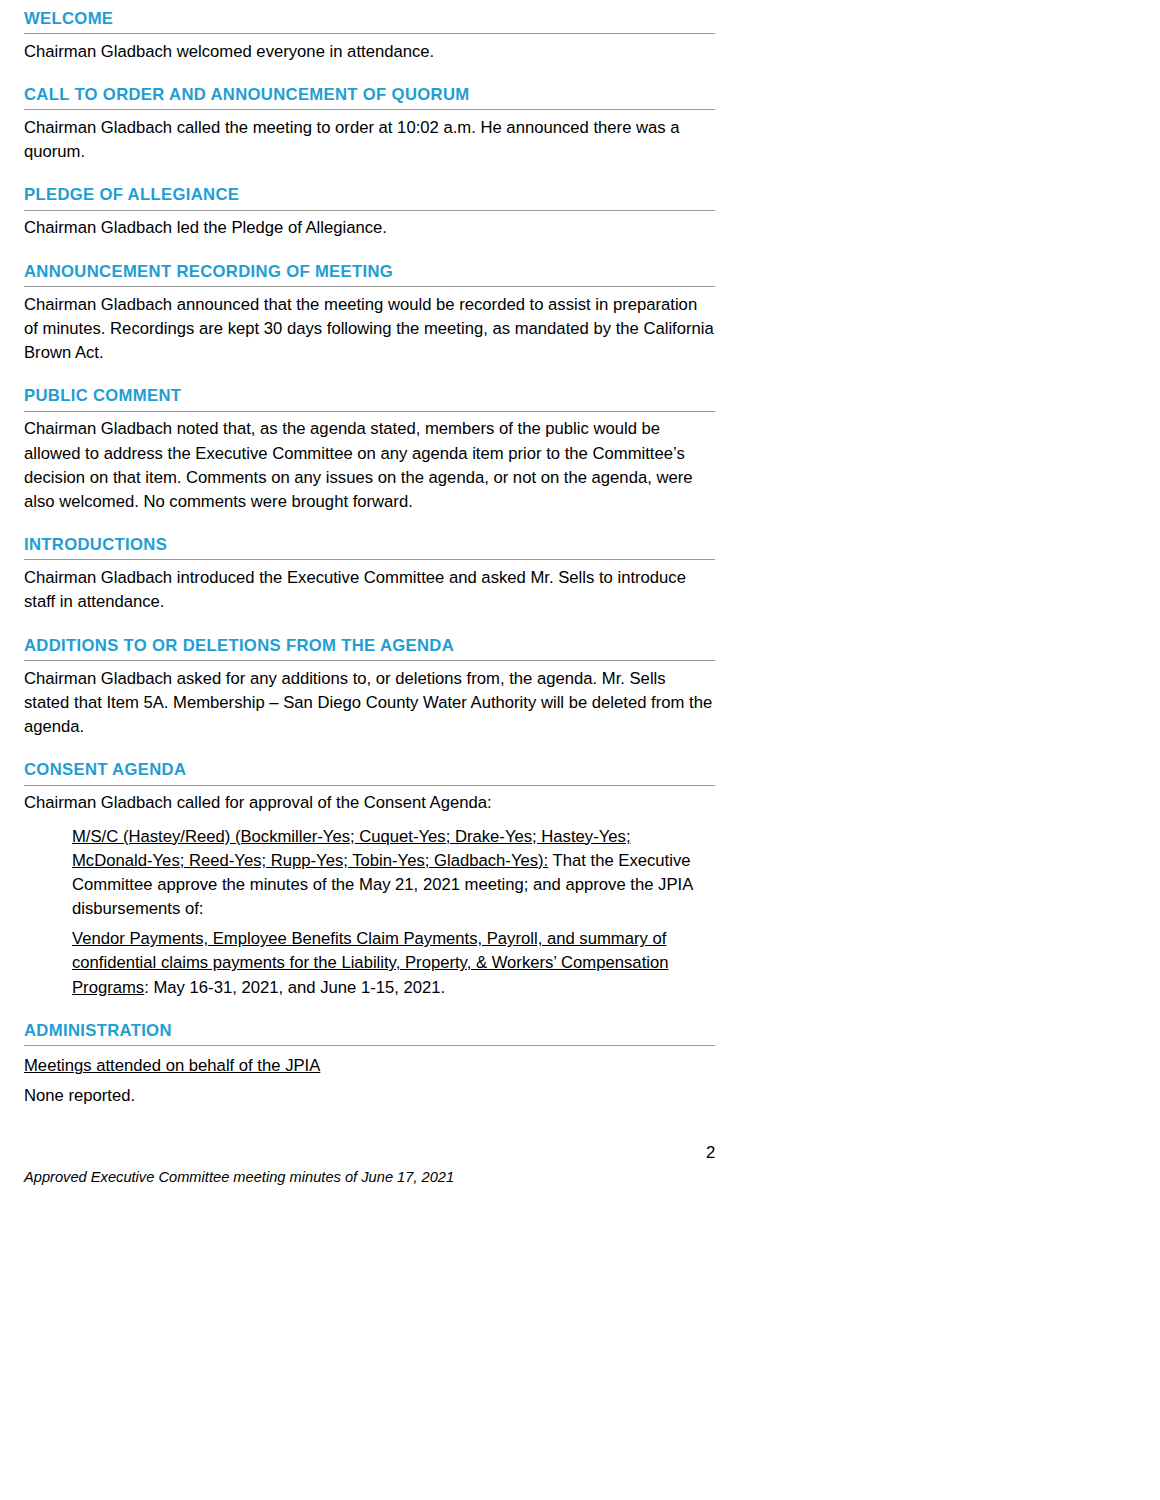Welcome
Chairman Gladbach welcomed everyone in attendance.
Call to Order and Announcement of Quorum
Chairman Gladbach called the meeting to order at 10:02 a.m. He announced there was a quorum.
Pledge of Allegiance
Chairman Gladbach led the Pledge of Allegiance.
Announcement Recording of Meeting
Chairman Gladbach announced that the meeting would be recorded to assist in preparation of minutes. Recordings are kept 30 days following the meeting, as mandated by the California Brown Act.
Public Comment
Chairman Gladbach noted that, as the agenda stated, members of the public would be allowed to address the Executive Committee on any agenda item prior to the Committee’s decision on that item. Comments on any issues on the agenda, or not on the agenda, were also welcomed. No comments were brought forward.
Introductions
Chairman Gladbach introduced the Executive Committee and asked Mr. Sells to introduce staff in attendance.
Additions to or Deletions from the Agenda
Chairman Gladbach asked for any additions to, or deletions from, the agenda. Mr. Sells stated that Item 5A. Membership – San Diego County Water Authority will be deleted from the agenda.
Consent Agenda
Chairman Gladbach called for approval of the Consent Agenda:
M/S/C (Hastey/Reed) (Bockmiller-Yes; Cuquet-Yes; Drake-Yes; Hastey-Yes; McDonald-Yes; Reed-Yes; Rupp-Yes; Tobin-Yes; Gladbach-Yes): That the Executive Committee approve the minutes of the May 21, 2021 meeting; and approve the JPIA disbursements of:
Vendor Payments, Employee Benefits Claim Payments, Payroll, and summary of confidential claims payments for the Liability, Property, & Workers’ Compensation Programs: May 16-31, 2021, and June 1-15, 2021.
Administration
Meetings attended on behalf of the JPIA
None reported.
2
Approved Executive Committee meeting minutes of June 17, 2021